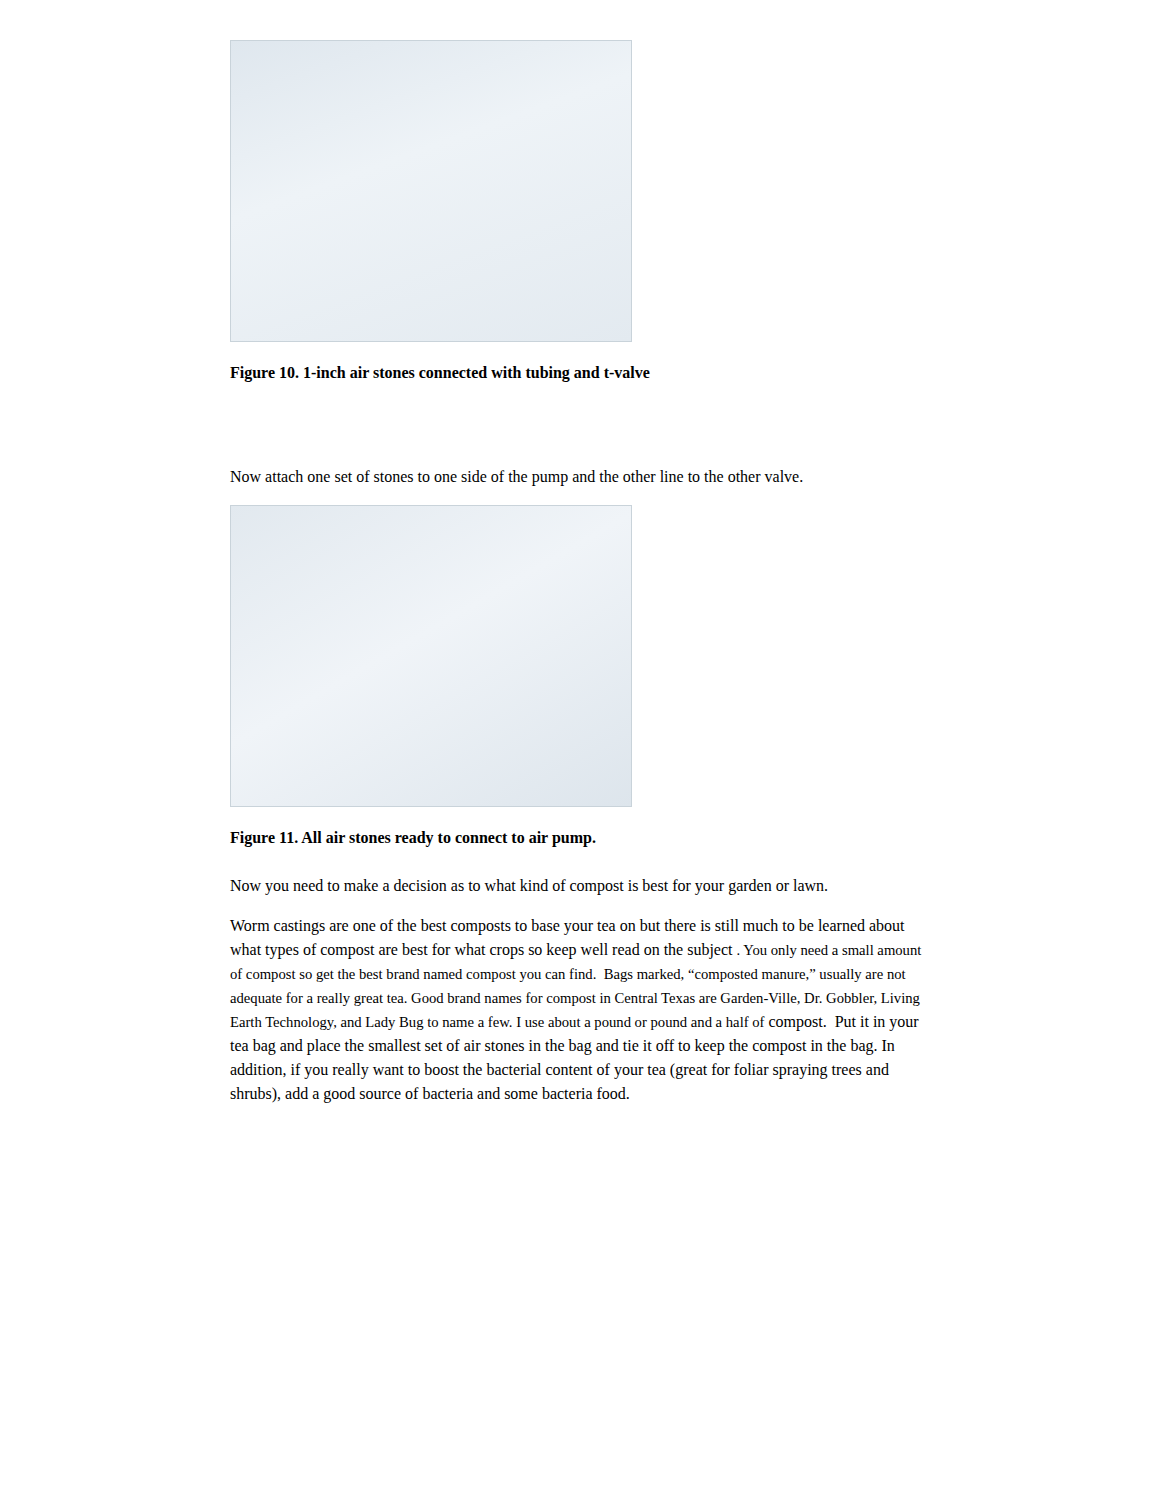Figure 10. 1-inch air stones connected with tubing and t-valve
Now attach one set of stones to one side of the pump and the other line to the other valve.
Figure 11. All air stones ready to connect to air pump.
Now you need to make a decision as to what kind of compost is best for your garden or lawn.
Worm castings are one of the best composts to base your tea on but there is still much to be learned about what types of compost are best for what crops so keep well read on the subject . You only need a small amount of compost so get the best brand named compost you can find. Bags marked, “composted manure,” usually are not adequate for a really great tea. Good brand names for compost in Central Texas are Garden-Ville, Dr. Gobbler, Living Earth Technology, and Lady Bug to name a few. I use about a pound or pound and a half of compost. Put it in your tea bag and place the smallest set of air stones in the bag and tie it off to keep the compost in the bag. In addition, if you really want to boost the bacterial content of your tea (great for foliar spraying trees and shrubs), add a good source of bacteria and some bacteria food.